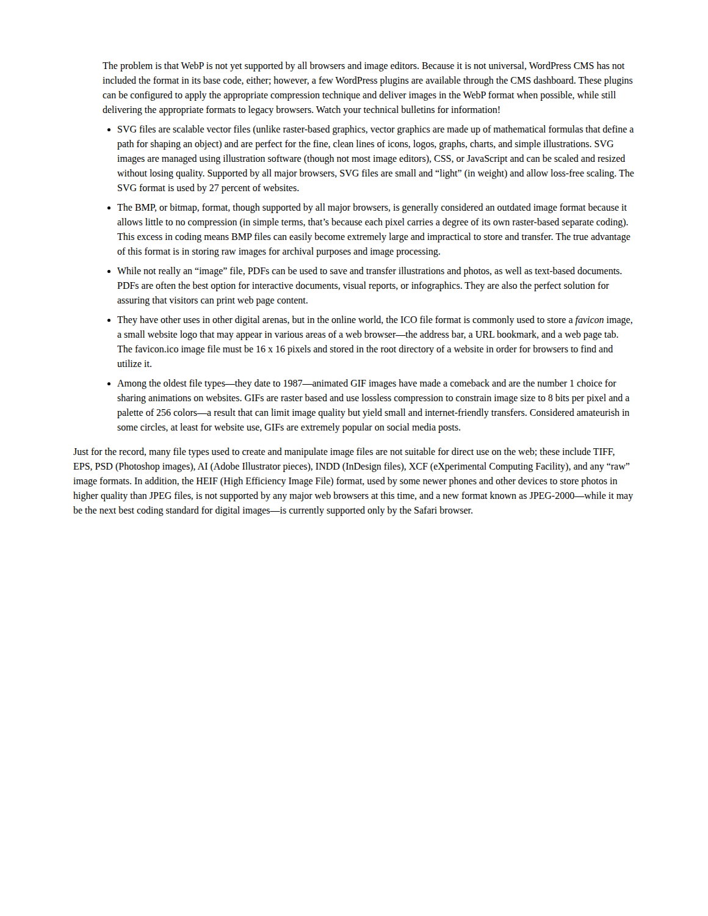The problem is that WebP is not yet supported by all browsers and image editors. Because it is not universal, WordPress CMS has not included the format in its base code, either; however, a few WordPress plugins are available through the CMS dashboard. These plugins can be configured to apply the appropriate compression technique and deliver images in the WebP format when possible, while still delivering the appropriate formats to legacy browsers. Watch your technical bulletins for information!
SVG files are scalable vector files (unlike raster-based graphics, vector graphics are made up of mathematical formulas that define a path for shaping an object) and are perfect for the fine, clean lines of icons, logos, graphs, charts, and simple illustrations. SVG images are managed using illustration software (though not most image editors), CSS, or JavaScript and can be scaled and resized without losing quality. Supported by all major browsers, SVG files are small and “light” (in weight) and allow loss-free scaling. The SVG format is used by 27 percent of websites.
The BMP, or bitmap, format, though supported by all major browsers, is generally considered an outdated image format because it allows little to no compression (in simple terms, that’s because each pixel carries a degree of its own raster-based separate coding). This excess in coding means BMP files can easily become extremely large and impractical to store and transfer. The true advantage of this format is in storing raw images for archival purposes and image processing.
While not really an “image” file, PDFs can be used to save and transfer illustrations and photos, as well as text-based documents. PDFs are often the best option for interactive documents, visual reports, or infographics. They are also the perfect solution for assuring that visitors can print web page content.
They have other uses in other digital arenas, but in the online world, the ICO file format is commonly used to store a favicon image, a small website logo that may appear in various areas of a web browser—the address bar, a URL bookmark, and a web page tab. The favicon.ico image file must be 16 x 16 pixels and stored in the root directory of a website in order for browsers to find and utilize it.
Among the oldest file types—they date to 1987—animated GIF images have made a comeback and are the number 1 choice for sharing animations on websites. GIFs are raster based and use lossless compression to constrain image size to 8 bits per pixel and a palette of 256 colors—a result that can limit image quality but yield small and internet-friendly transfers. Considered amateurish in some circles, at least for website use, GIFs are extremely popular on social media posts.
Just for the record, many file types used to create and manipulate image files are not suitable for direct use on the web; these include TIFF, EPS, PSD (Photoshop images), AI (Adobe Illustrator pieces), INDD (InDesign files), XCF (eXperimental Computing Facility), and any “raw” image formats. In addition, the HEIF (High Efficiency Image File) format, used by some newer phones and other devices to store photos in higher quality than JPEG files, is not supported by any major web browsers at this time, and a new format known as JPEG-2000—while it may be the next best coding standard for digital images—is currently supported only by the Safari browser.